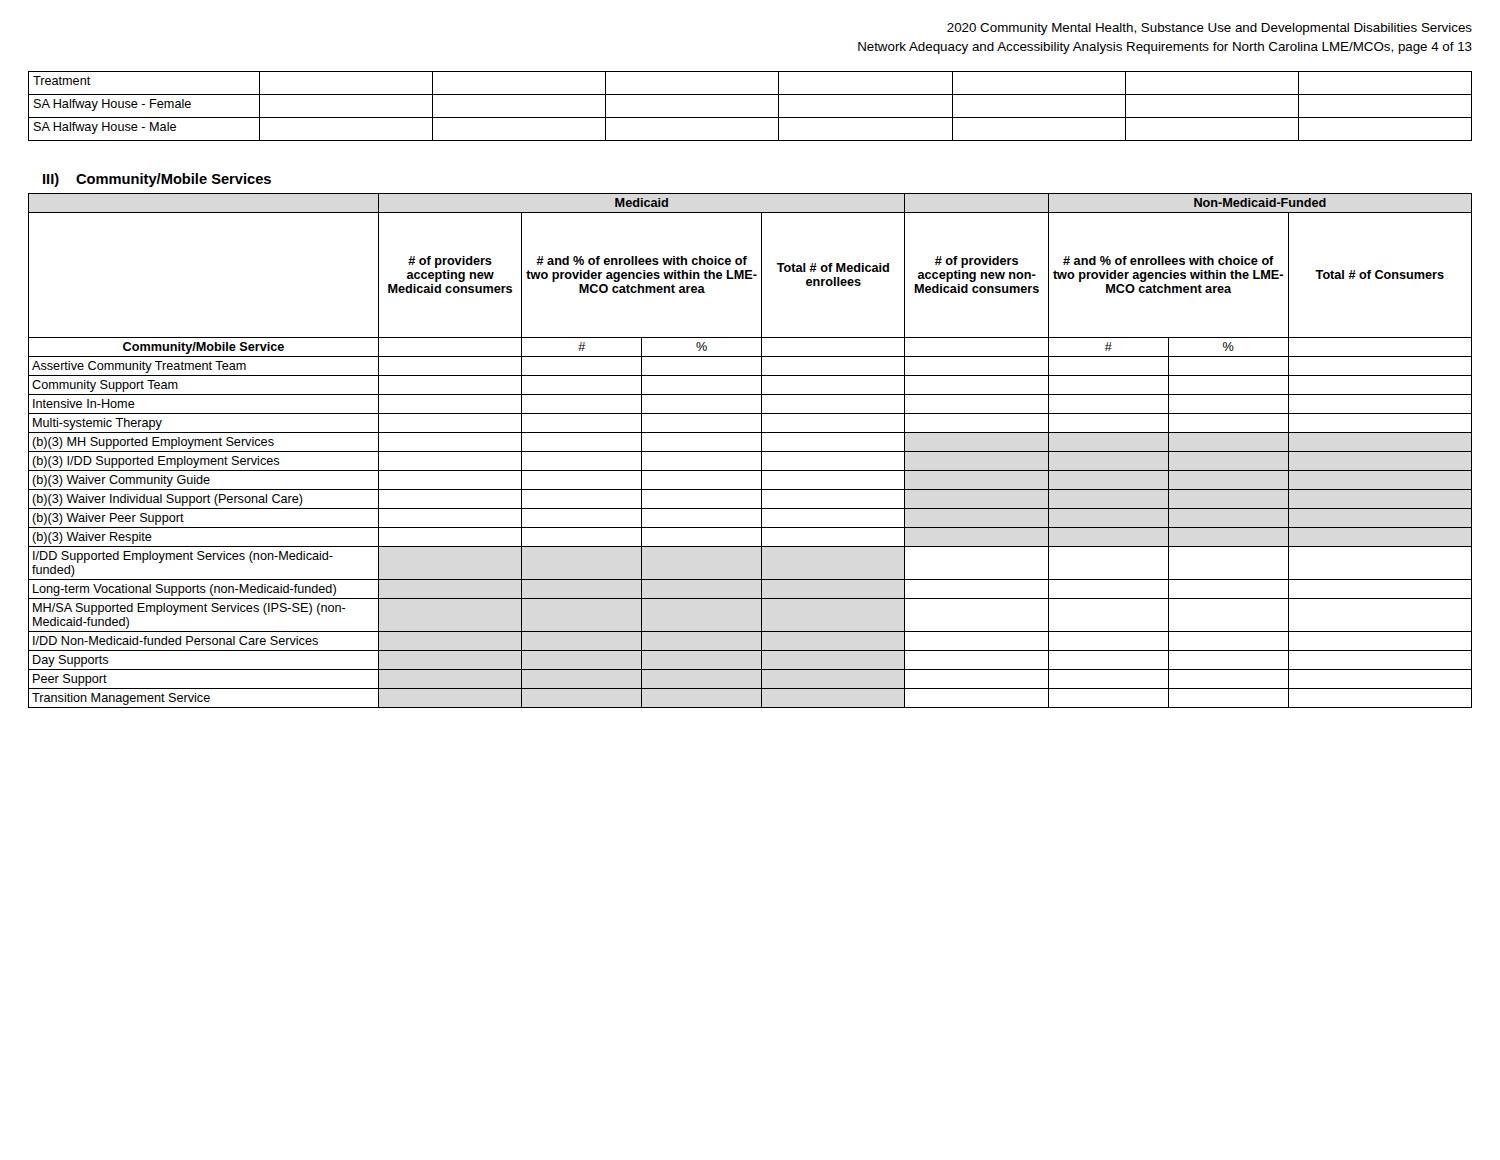2020 Community Mental Health, Substance Use and Developmental Disabilities Services
Network Adequacy and Accessibility Analysis Requirements for North Carolina LME/MCOs, page 4 of 13
| Treatment | | | | | | | |
| SA Halfway House - Female | | | | | | | |
| SA Halfway House - Male | | | | | | | |
III) Community/Mobile Services
| | Medicaid | | Non-Medicaid-Funded |
| | # of providers accepting new Medicaid consumers | # and % of enrollees with choice of two provider agencies within the LME-MCO catchment area | Total # of Medicaid enrollees | # of providers accepting new non-Medicaid consumers | # and % of enrollees with choice of two provider agencies within the LME-MCO catchment area | Total # of Consumers |
| Community/Mobile Service | | # | % | | | # | % | |
| Assertive Community Treatment Team | | | | | | | | |
| Community Support Team | | | | | | | | |
| Intensive In-Home | | | | | | | | |
| Multi-systemic Therapy | | | | | | | | |
| (b)(3) MH Supported Employment Services | | | | | | | | |
| (b)(3) I/DD Supported Employment Services | | | | | | | | |
| (b)(3) Waiver Community Guide | | | | | | | | |
| (b)(3) Waiver Individual Support (Personal Care) | | | | | | | | |
| (b)(3) Waiver Peer Support | | | | | | | | |
| (b)(3) Waiver Respite | | | | | | | | |
| I/DD Supported Employment Services (non-Medicaid-funded) | | | | | | | | |
| Long-term Vocational Supports (non-Medicaid-funded) | | | | | | | | |
| MH/SA Supported Employment Services (IPS-SE) (non-Medicaid-funded) | | | | | | | | |
| I/DD Non-Medicaid-funded Personal Care Services | | | | | | | | |
| Day Supports | | | | | | | | |
| Peer Support | | | | | | | | |
| Transition Management Service | | | | | | | | |